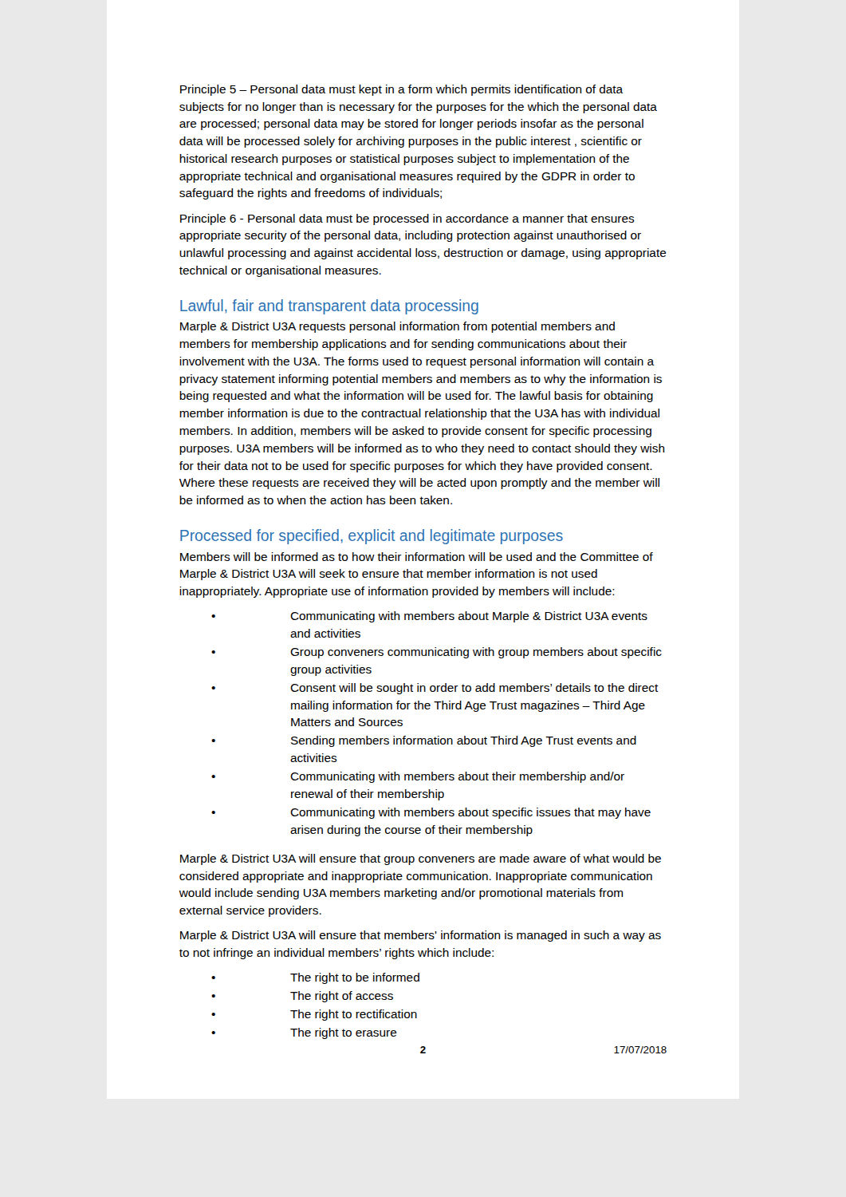Principle 5 – Personal data must kept in a form which permits identification of data subjects for no longer than is necessary for the purposes for the which the personal data are processed; personal data may be stored for longer periods insofar as the personal data will be processed solely for archiving purposes in the public interest , scientific or historical research purposes or statistical purposes subject to implementation of the appropriate technical and organisational measures required by the GDPR in order to safeguard the rights and freedoms of individuals;
Principle 6 - Personal data must be processed in accordance a manner that ensures appropriate security of the personal data, including protection against unauthorised or unlawful processing and against accidental loss, destruction or damage, using appropriate technical or organisational measures.
Lawful, fair and transparent data processing
Marple & District U3A requests personal information from potential members and members for membership applications and for sending communications about their involvement with the U3A. The forms used to request personal information will contain a privacy statement informing potential members and members as to why the information is being requested and what the information will be used for. The lawful basis for obtaining member information is due to the contractual relationship that the U3A has with individual members. In addition, members will be asked to provide consent for specific processing purposes. U3A members will be informed as to who they need to contact should they wish for their data not to be used for specific purposes for which they have provided consent. Where these requests are received they will be acted upon promptly and the member will be informed as to when the action has been taken.
Processed for specified, explicit and legitimate purposes
Members will be informed as to how their information will be used and the Committee of Marple & District U3A will seek to ensure that member information is not used inappropriately. Appropriate use of information provided by members will include:
Communicating with members about Marple & District U3A events and activities
Group conveners communicating with group members about specific group activities
Consent will be sought in order to add members’ details to the direct mailing information for the Third Age Trust magazines – Third Age Matters and Sources
Sending members information about Third Age Trust events and activities
Communicating with members about their membership and/or renewal of their membership
Communicating with members about specific issues that may have arisen during the course of their membership
Marple & District U3A will ensure that group conveners are made aware of what would be considered appropriate and inappropriate communication. Inappropriate communication would include sending U3A members marketing and/or promotional materials from external service providers.
Marple & District U3A will ensure that members' information is managed in such a way as to not infringe an individual members’ rights which include:
The right to be informed
The right of access
The right to rectification
The right to erasure
2
17/07/2018